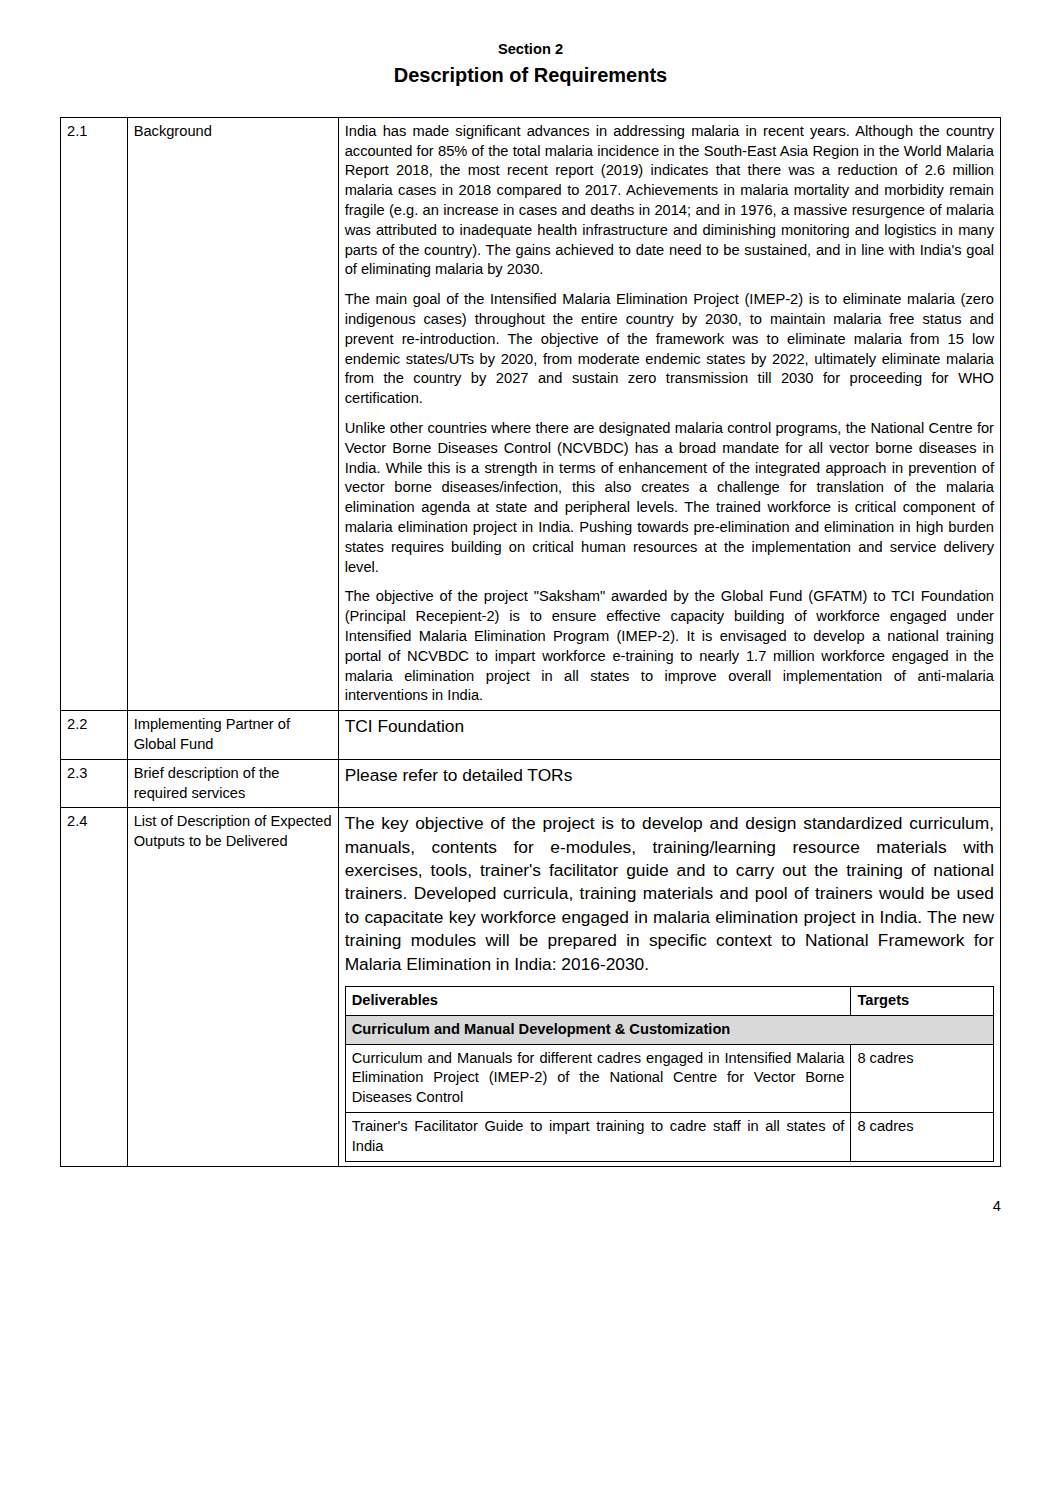Section 2
Description of Requirements
| 2.1 | Background | India has made significant advances in addressing malaria in recent years. Although the country accounted for 85% of the total malaria incidence in the South-East Asia Region in the World Malaria Report 2018, the most recent report (2019) indicates that there was a reduction of 2.6 million malaria cases in 2018 compared to 2017. Achievements in malaria mortality and morbidity remain fragile (e.g. an increase in cases and deaths in 2014; and in 1976, a massive resurgence of malaria was attributed to inadequate health infrastructure and diminishing monitoring and logistics in many parts of the country). The gains achieved to date need to be sustained, and in line with India's goal of eliminating malaria by 2030. The main goal of the Intensified Malaria Elimination Project (IMEP-2) is to eliminate malaria (zero indigenous cases) throughout the entire country by 2030, to maintain malaria free status and prevent re-introduction. The objective of the framework was to eliminate malaria from 15 low endemic states/UTs by 2020, from moderate endemic states by 2022, ultimately eliminate malaria from the country by 2027 and sustain zero transmission till 2030 for proceeding for WHO certification. Unlike other countries where there are designated malaria control programs, the National Centre for Vector Borne Diseases Control (NCVBDC) has a broad mandate for all vector borne diseases in India. While this is a strength in terms of enhancement of the integrated approach in prevention of vector borne diseases/infection, this also creates a challenge for translation of the malaria elimination agenda at state and peripheral levels. The trained workforce is critical component of malaria elimination project in India. Pushing towards pre-elimination and elimination in high burden states requires building on critical human resources at the implementation and service delivery level. The objective of the project "Saksham" awarded by the Global Fund (GFATM) to TCI Foundation (Principal Recepient-2) is to ensure effective capacity building of workforce engaged under Intensified Malaria Elimination Program (IMEP-2). It is envisaged to develop a national training portal of NCVBDC to impart workforce e-training to nearly 1.7 million workforce engaged in the malaria elimination project in all states to improve overall implementation of anti-malaria interventions in India. |
| 2.2 | Implementing Partner of Global Fund | TCI Foundation |
| 2.3 | Brief description of the required services | Please refer to detailed TORs |
| 2.4 | List of Description of Expected Outputs to be Delivered | The key objective of the project is to develop and design standardized curriculum, manuals, contents for e-modules, training/learning resource materials with exercises, tools, trainer's facilitator guide and to carry out the training of national trainers. Developed curricula, training materials and pool of trainers would be used to capacitate key workforce engaged in malaria elimination project in India. The new training modules will be prepared in specific context to National Framework for Malaria Elimination in India: 2016-2030. / Deliverables / Targets / / --- / --- / / Curriculum and Manual Development & Customization / / Curriculum and Manuals for different cadres engaged in Intensified Malaria Elimination Project (IMEP-2) of the National Centre for Vector Borne Diseases Control / 8 cadres / / Trainer's Facilitator Guide to impart training to cadre staff in all states of India / 8 cadres / |
4